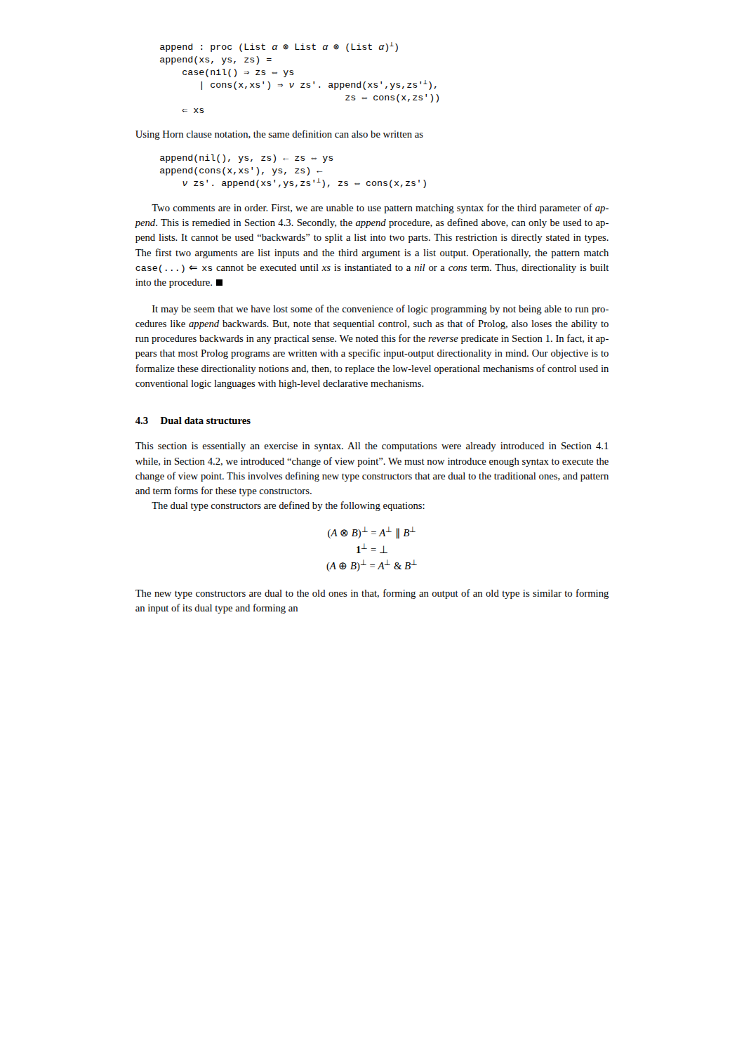append : proc (List α ⊗ List α ⊗ (List α)⊥)
append(xs, ys, zs) =
    case(nil() ⇒ zs ⇔ ys
       | cons(x,xs') ⇒ ν zs'. append(xs',ys,zs'⊥),
                                 zs ⇔ cons(x,zs'))
    ⇐ xs
Using Horn clause notation, the same definition can also be written as
append(nil(), ys, zs) ← zs ⇔ ys
append(cons(x,xs'), ys, zs) ←
    ν zs'. append(xs',ys,zs'⊥), zs ⇔ cons(x,zs')
Two comments are in order. First, we are unable to use pattern matching syntax for the third parameter of append. This is remedied in Section 4.3. Secondly, the append procedure, as defined above, can only be used to append lists. It cannot be used “backwards” to split a list into two parts. This restriction is directly stated in types. The first two arguments are list inputs and the third argument is a list output. Operationally, the pattern match case(...) ⇐ xs cannot be executed until xs is instantiated to a nil or a cons term. Thus, directionality is built into the procedure.
It may be seem that we have lost some of the convenience of logic programming by not being able to run procedures like append backwards. But, note that sequential control, such as that of Prolog, also loses the ability to run procedures backwards in any practical sense. We noted this for the reverse predicate in Section 1. In fact, it appears that most Prolog programs are written with a specific input-output directionality in mind. Our objective is to formalize these directionality notions and, then, to replace the low-level operational mechanisms of control used in conventional logic languages with high-level declarative mechanisms.
4.3 Dual data structures
This section is essentially an exercise in syntax. All the computations were already introduced in Section 4.1 while, in Section 4.2, we introduced “change of view point”. We must now introduce enough syntax to execute the change of view point. This involves defining new type constructors that are dual to the traditional ones, and pattern and term forms for these type constructors.
The dual type constructors are defined by the following equations:
(A ⊗ B)⊥ = A⊥ ∥ B⊥ 1⊥ = ⊥ (A ⊕ B)⊥ = A⊥ & B⊥
The new type constructors are dual to the old ones in that, forming an output of an old type is similar to forming an input of its dual type and forming an